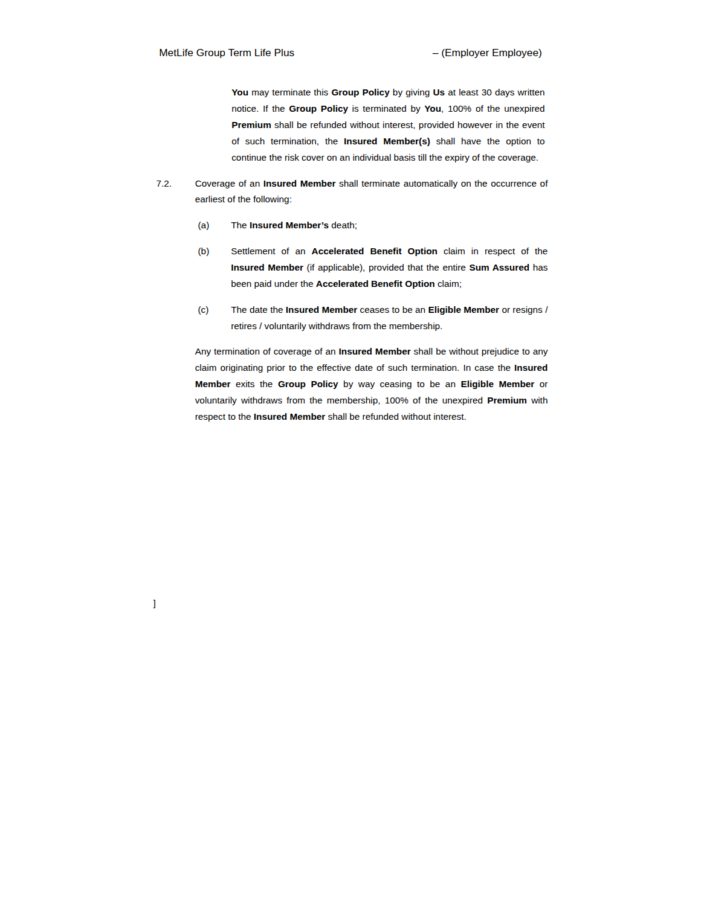MetLife Group Term Life Plus
– (Employer Employee)
You may terminate this Group Policy by giving Us at least 30 days written notice. If the Group Policy is terminated by You, 100% of the unexpired Premium shall be refunded without interest, provided however in the event of such termination, the Insured Member(s) shall have the option to continue the risk cover on an individual basis till the expiry of the coverage.
7.2.
Coverage of an Insured Member shall terminate automatically on the occurrence of earliest of the following:
(a)
The Insured Member’s death;
(b)
Settlement of an Accelerated Benefit Option claim in respect of the Insured Member (if applicable), provided that the entire Sum Assured has been paid under the Accelerated Benefit Option claim;
(c)
The date the Insured Member ceases to be an Eligible Member or resigns / retires / voluntarily withdraws from the membership.
Any termination of coverage of an Insured Member shall be without prejudice to any claim originating prior to the effective date of such termination. In case the Insured Member exits the Group Policy by way ceasing to be an Eligible Member or voluntarily withdraws from the membership, 100% of the unexpired Premium with respect to the Insured Member shall be refunded without interest.
]